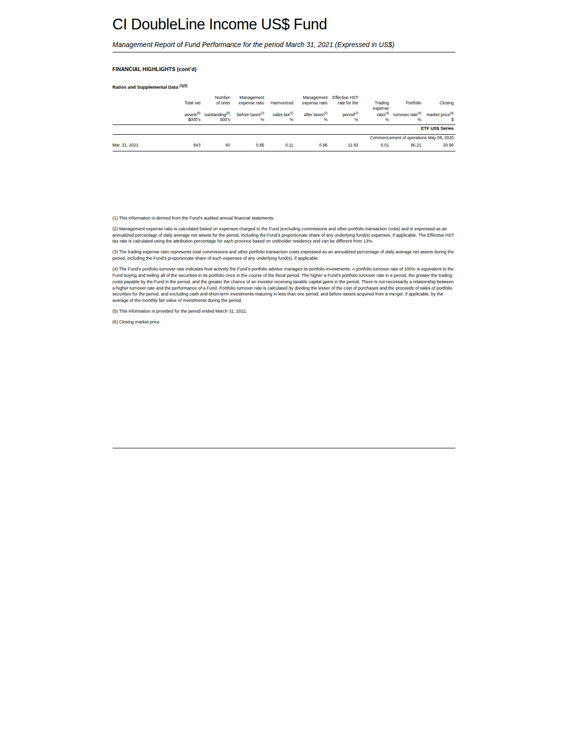CI DoubleLine Income US$ Fund
Management Report of Fund Performance for the period March 31, 2021 (Expressed in US$)
FINANCIAL HIGHLIGHTS (cont’d)
Ratios and Supplemental Data (1)(5)
| | | Number | Management | | Management | Effective HST | | | |
| --- | --- | --- | --- | --- | --- | --- | --- | --- | --- |
| | Total net | of units | expense ratio | Harmonized | expense ratio | rate for the | Trading | Portfolio | Closing |
| | assets (5) | outstanding (5) | before taxes (2) | sales tax (2) | after taxes (2) | period (2) | expense ratio (3) | turnover rate (4) | market price (6) |
| | $000’s | 000’s | % | % | % | % | % | % | $ |
| ETF US$ Series |
| Commencement of operations May 08, 2020 |
| Mar. 31, 2021 | 843 | 40 | 0.85 | 0.11 | 0.96 | 11.93 | 0.01 | 86.21 | 20.90 |
(1) This information is derived from the Fund’s audited annual financial statements.
(2) Management expense ratio is calculated based on expenses charged to the Fund (excluding commissions and other portfolio transaction costs) and is expressed as an annualized percentage of daily average net assets for the period, including the Fund’s proportionate share of any underlying fund(s) expenses, if applicable. The Effective HST tax rate is calculated using the attribution percentage for each province based on unitholder residency and can be different from 13%.
(3) The trading expense ratio represents total commissions and other portfolio transaction costs expressed as an annualized percentage of daily average net assets during the period, including the Fund’s proportionate share of such expenses of any underlying fund(s), if applicable.
(4) The Fund’s portfolio turnover rate indicates how actively the Fund’s portfolio advisor manages its portfolio investments. A portfolio turnover rate of 100% is equivalent to the Fund buying and selling all of the securities in its portfolio once in the course of the fiscal period. The higher a Fund’s portfolio turnover rate in a period, the greater the trading costs payable by the Fund in the period, and the greater the chance of an investor receiving taxable capital gains in the period. There is not necessarily a relationship between a higher turnover rate and the performance of a Fund. Portfolio turnover rate is calculated by dividing the lesser of the cost of purchases and the proceeds of sales of portfolio securities for the period, and excluding cash and short-term investments maturing in less than one period, and before assets acquired from a merger, if applicable, by the average of the monthly fair value of investments during the period.
(5) This information is provided for the period ended March 31, 2021.
(6) Closing market price.